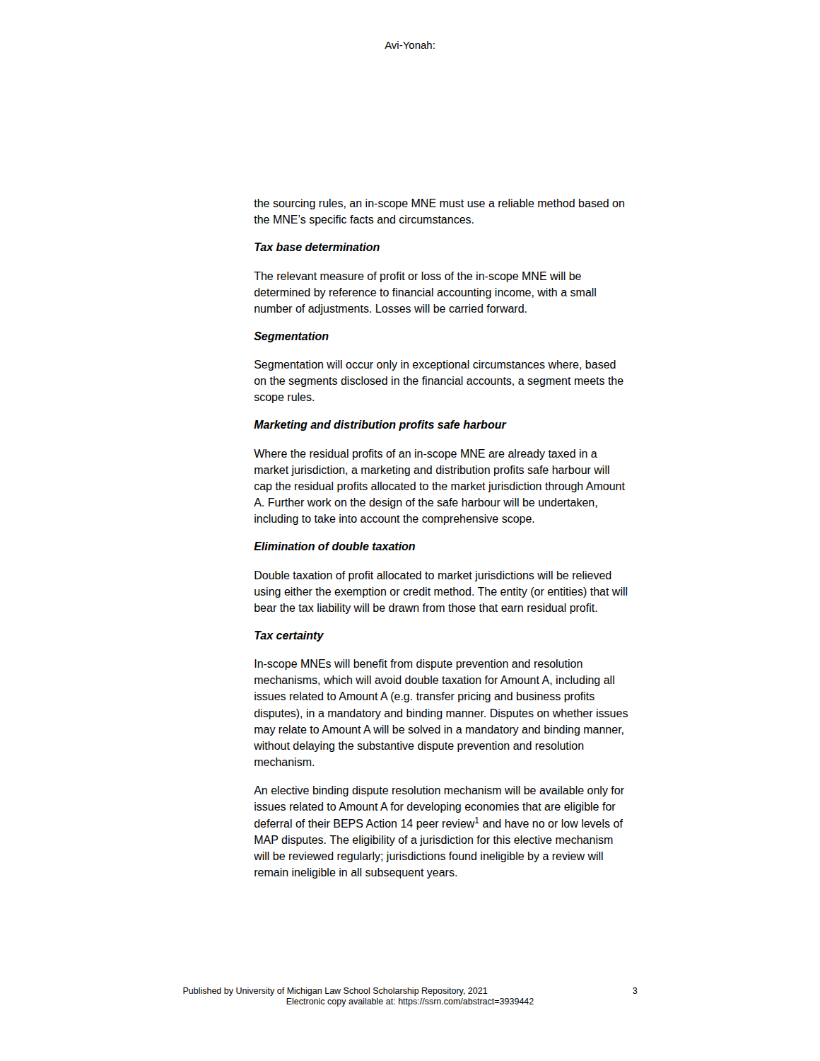Avi-Yonah:
the sourcing rules, an in-scope MNE must use a reliable method based on the MNE’s specific facts and circumstances.
Tax base determination
The relevant measure of profit or loss of the in-scope MNE will be determined by reference to financial accounting income, with a small number of adjustments. Losses will be carried forward.
Segmentation
Segmentation will occur only in exceptional circumstances where, based on the segments disclosed in the financial accounts, a segment meets the scope rules.
Marketing and distribution profits safe harbour
Where the residual profits of an in-scope MNE are already taxed in a market jurisdiction, a marketing and distribution profits safe harbour will cap the residual profits allocated to the market jurisdiction through Amount A. Further work on the design of the safe harbour will be undertaken, including to take into account the comprehensive scope.
Elimination of double taxation
Double taxation of profit allocated to market jurisdictions will be relieved using either the exemption or credit method. The entity (or entities) that will bear the tax liability will be drawn from those that earn residual profit.
Tax certainty
In-scope MNEs will benefit from dispute prevention and resolution mechanisms, which will avoid double taxation for Amount A, including all issues related to Amount A (e.g. transfer pricing and business profits disputes), in a mandatory and binding manner. Disputes on whether issues may relate to Amount A will be solved in a mandatory and binding manner, without delaying the substantive dispute prevention and resolution mechanism.
An elective binding dispute resolution mechanism will be available only for issues related to Amount A for developing economies that are eligible for deferral of their BEPS Action 14 peer review1 and have no or low levels of MAP disputes. The eligibility of a jurisdiction for this elective mechanism will be reviewed regularly; jurisdictions found ineligible by a review will remain ineligible in all subsequent years.
Published by University of Michigan Law School Scholarship Repository, 2021
3
Electronic copy available at: https://ssrn.com/abstract=3939442